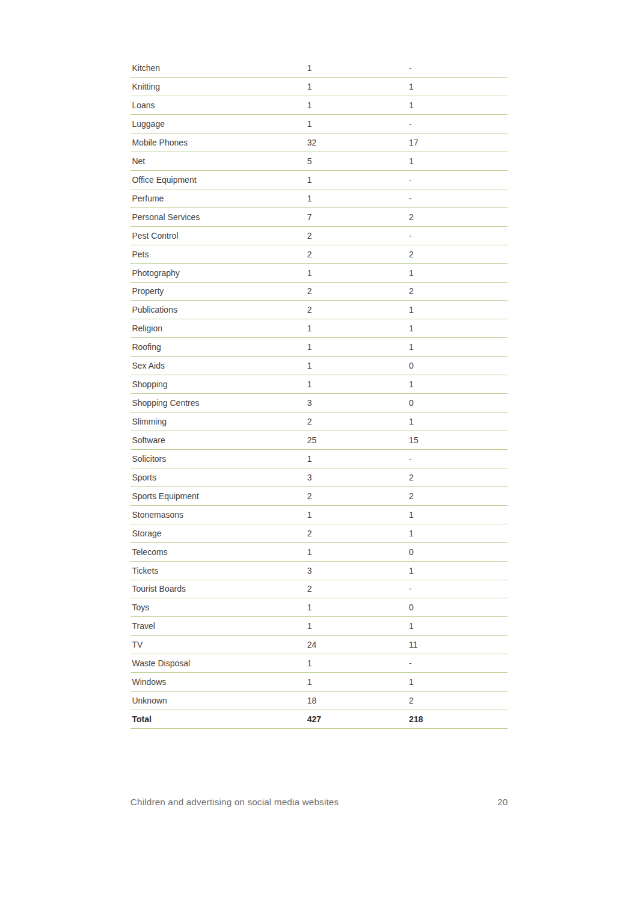| Kitchen | 1 | - |
| Knitting | 1 | 1 |
| Loans | 1 | 1 |
| Luggage | 1 | - |
| Mobile Phones | 32 | 17 |
| Net | 5 | 1 |
| Office Equipment | 1 | - |
| Perfume | 1 | - |
| Personal Services | 7 | 2 |
| Pest Control | 2 | - |
| Pets | 2 | 2 |
| Photography | 1 | 1 |
| Property | 2 | 2 |
| Publications | 2 | 1 |
| Religion | 1 | 1 |
| Roofing | 1 | 1 |
| Sex Aids | 1 | 0 |
| Shopping | 1 | 1 |
| Shopping Centres | 3 | 0 |
| Slimming | 2 | 1 |
| Software | 25 | 15 |
| Solicitors | 1 | - |
| Sports | 3 | 2 |
| Sports Equipment | 2 | 2 |
| Stonemasons | 1 | 1 |
| Storage | 2 | 1 |
| Telecoms | 1 | 0 |
| Tickets | 3 | 1 |
| Tourist Boards | 2 | - |
| Toys | 1 | 0 |
| Travel | 1 | 1 |
| TV | 24 | 11 |
| Waste Disposal | 1 | - |
| Windows | 1 | 1 |
| Unknown | 18 | 2 |
| Total | 427 | 218 |
Children and advertising on social media websites
20